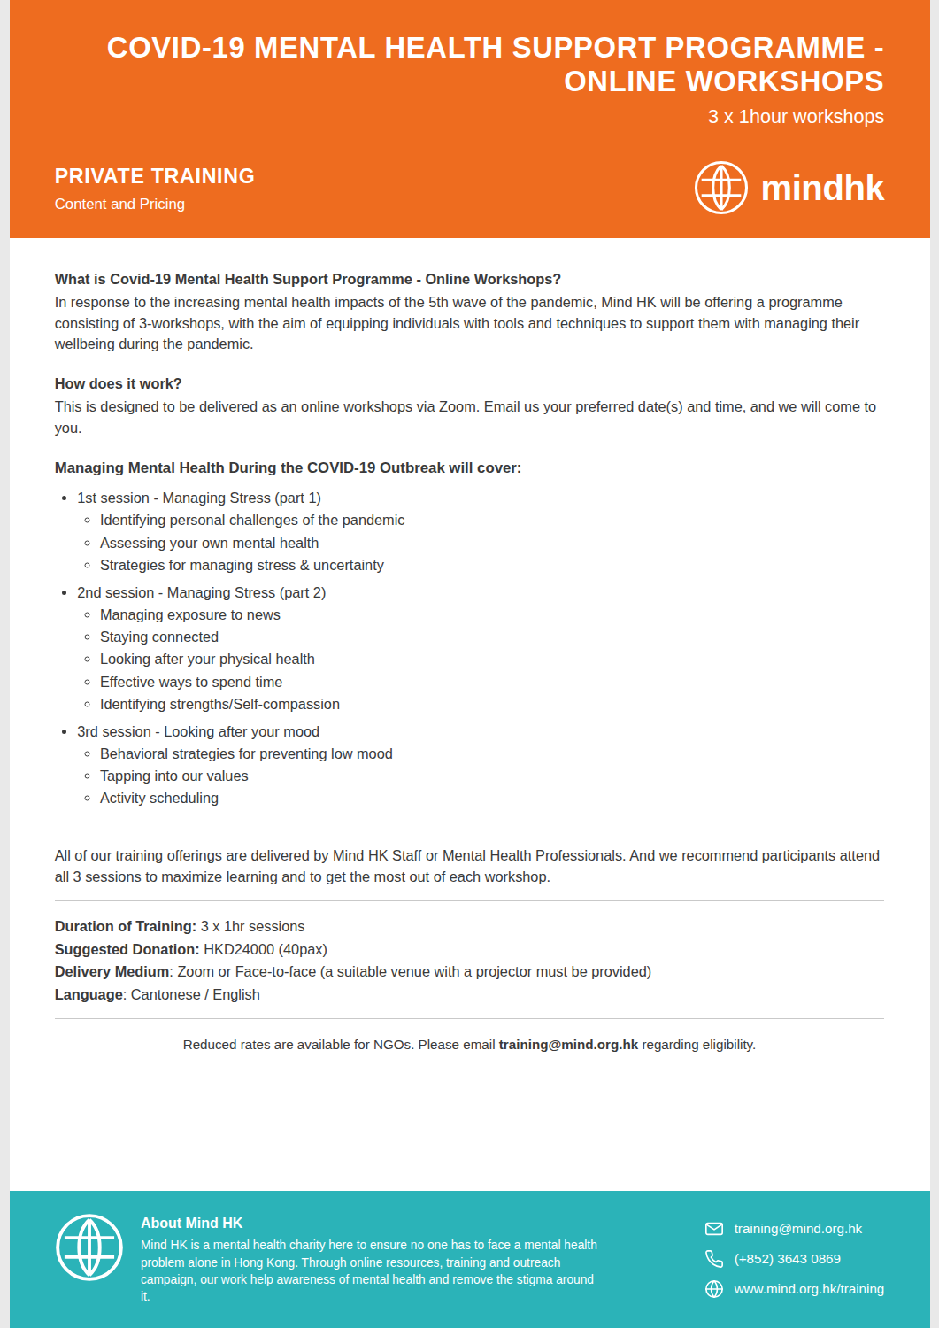COVID-19 Mental Health Support Programme -
Online Workshops
3 x 1hour workshops
Private Training
Content and Pricing
mindhk
What is Covid-19 Mental Health Support Programme - Online Workshops?
In response to the increasing mental health impacts of the 5th wave of the pandemic, Mind HK will be offering a programme consisting of 3-workshops, with the aim of equipping individuals with tools and techniques to support them with managing their wellbeing during the pandemic.
How does it work?
This is designed to be delivered as an online workshops via Zoom. Email us your preferred date(s) and time, and we will come to you.
Managing Mental Health During the COVID-19 Outbreak will cover:
1st session - Managing Stress (part 1)
Identifying personal challenges of the pandemic
Assessing your own mental health
Strategies for managing stress & uncertainty
2nd session - Managing Stress (part 2)
Managing exposure to news
Staying connected
Looking after your physical health
Effective ways to spend time
Identifying strengths/Self-compassion
3rd session - Looking after your mood
Behavioral strategies for preventing low mood
Tapping into our values
Activity scheduling
All of our training offerings are delivered by Mind HK Staff or Mental Health Professionals. And we recommend participants attend all 3 sessions to maximize learning and to get the most out of each workshop.
Duration of Training:
3 x 1hr sessions
Suggested Donation:
HKD24000 (40pax)
Delivery Medium
: Zoom or Face-to-face (a suitable venue with a projector must be provided)
Language
: Cantonese / English
Reduced rates are available for NGOs. Please email training@mind.org.hk regarding eligibility.
About Mind HK
Mind HK is a mental health charity here to ensure no one has to face a mental health problem alone in Hong Kong. Through online resources, training and outreach campaign, our work help awareness of mental health and remove the stigma around it.
training@mind.org.hk
(+852) 3643 0869
www.mind.org.hk/training